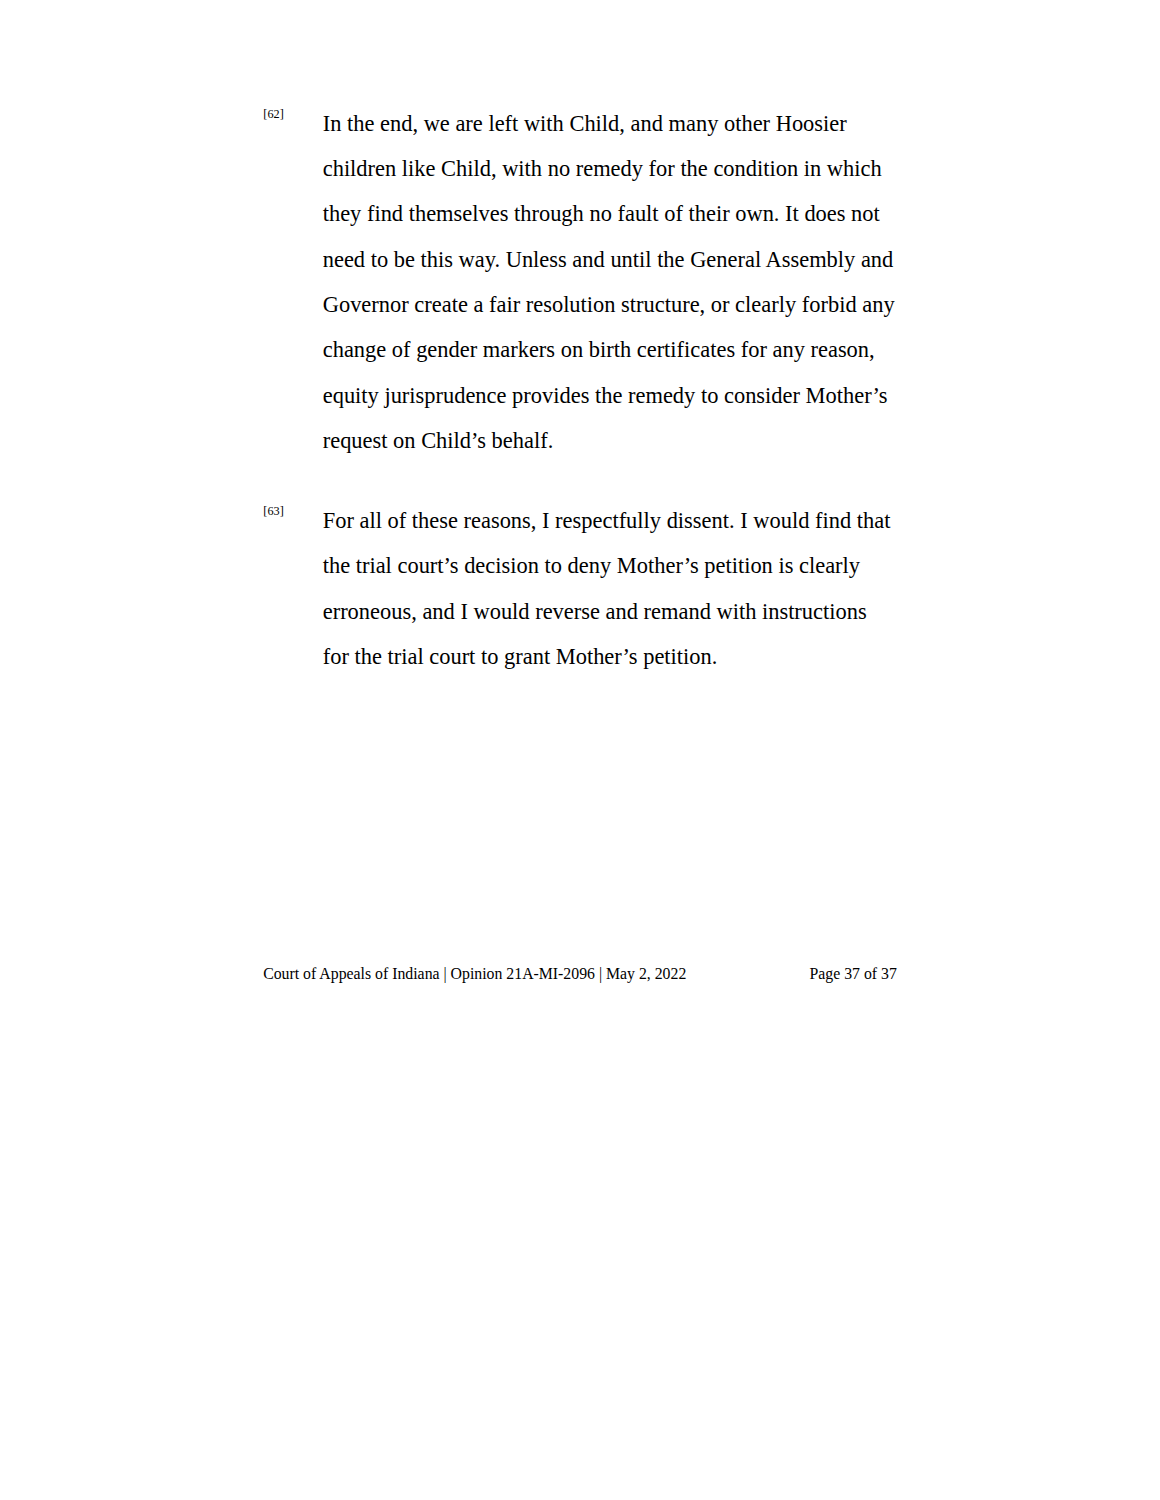[62]
In the end, we are left with Child, and many other Hoosier children like Child, with no remedy for the condition in which they find themselves through no fault of their own. It does not need to be this way. Unless and until the General Assembly and Governor create a fair resolution structure, or clearly forbid any change of gender markers on birth certificates for any reason, equity jurisprudence provides the remedy to consider Mother’s request on Child’s behalf.
[63]
For all of these reasons, I respectfully dissent. I would find that the trial court’s decision to deny Mother’s petition is clearly erroneous, and I would reverse and remand with instructions for the trial court to grant Mother’s petition.
Court of Appeals of Indiana | Opinion 21A-MI-2096 | May 2, 2022
Page 37 of 37